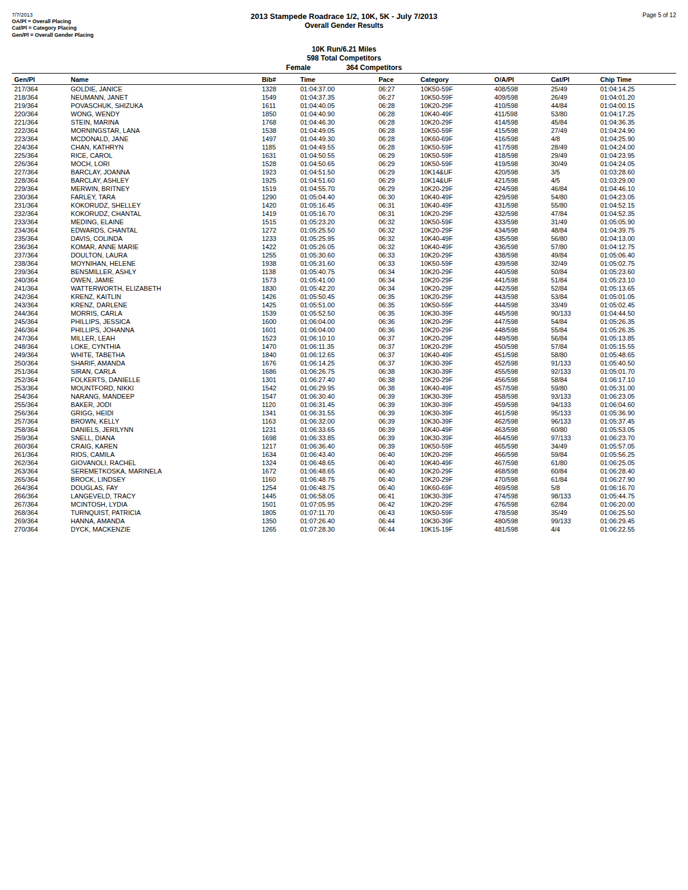7/7/2013
OA/Pl = Overall Placing
Cat/Pl = Category Placing
Gen/Pl = Overall Gender Placing
2013 Stampede Roadrace 1/2, 10K, 5K - July 7/2013
Overall Gender Results
Page 5 of 12
10K Run/6.21 Miles
598 Total Competitors
Female 364 Competitors
| Gen/Pl | Name | Bib# | Time | Pace | Category | O/A/Pl | Cat/Pl | Chip Time |
| --- | --- | --- | --- | --- | --- | --- | --- | --- |
| 217/364 | GOLDIE, JANICE | 1328 | 01:04:37.00 | 06:27 | 10K50-59F | 408/598 | 25/49 | 01:04:14.25 |
| 218/364 | NEUMANN, JANET | 1549 | 01:04:37.35 | 06:27 | 10K50-59F | 409/598 | 26/49 | 01:04:01.20 |
| 219/364 | POVASCHUK, SHIZUKA | 1611 | 01:04:40.05 | 06:28 | 10K20-29F | 410/598 | 44/84 | 01:04:00.15 |
| 220/364 | WONG, WENDY | 1850 | 01:04:40.90 | 06:28 | 10K40-49F | 411/598 | 53/80 | 01:04:17.25 |
| 221/364 | STEIN, MARINA | 1768 | 01:04:46.30 | 06:28 | 10K20-29F | 414/598 | 45/84 | 01:04:36.35 |
| 222/364 | MORNINGSTAR, LANA | 1538 | 01:04:49.05 | 06:28 | 10K50-59F | 415/598 | 27/49 | 01:04:24.90 |
| 223/364 | MCDONALD, JANE | 1497 | 01:04:49.30 | 06:28 | 10K60-69F | 416/598 | 4/8 | 01:04:25.90 |
| 224/364 | CHAN, KATHRYN | 1185 | 01:04:49.55 | 06:28 | 10K50-59F | 417/598 | 28/49 | 01:04:24.00 |
| 225/364 | RICE, CAROL | 1631 | 01:04:50.55 | 06:29 | 10K50-59F | 418/598 | 29/49 | 01:04:23.95 |
| 226/364 | MOCH, LORI | 1528 | 01:04:50.65 | 06:29 | 10K50-59F | 419/598 | 30/49 | 01:04:24.05 |
| 227/364 | BARCLAY, JOANNA | 1923 | 01:04:51.50 | 06:29 | 10K14&UF | 420/598 | 3/5 | 01:03:28.60 |
| 228/364 | BARCLAY, ASHLEY | 1925 | 01:04:51.60 | 06:29 | 10K14&UF | 421/598 | 4/5 | 01:03:29.00 |
| 229/364 | MERWIN, BRITNEY | 1519 | 01:04:55.70 | 06:29 | 10K20-29F | 424/598 | 46/84 | 01:04:46.10 |
| 230/364 | FARLEY, TARA | 1290 | 01:05:04.40 | 06:30 | 10K40-49F | 429/598 | 54/80 | 01:04:23.05 |
| 231/364 | KOKORUDZ, SHELLEY | 1420 | 01:05:16.45 | 06:31 | 10K40-49F | 431/598 | 55/80 | 01:04:52.15 |
| 232/364 | KOKORUDZ, CHANTAL | 1419 | 01:05:16.70 | 06:31 | 10K20-29F | 432/598 | 47/84 | 01:04:52.35 |
| 233/364 | MEDING, ELAINE | 1515 | 01:05:23.20 | 06:32 | 10K50-59F | 433/598 | 31/49 | 01:05:05.90 |
| 234/364 | EDWARDS, CHANTAL | 1272 | 01:05:25.50 | 06:32 | 10K20-29F | 434/598 | 48/84 | 01:04:39.75 |
| 235/364 | DAVIS, COLINDA | 1233 | 01:05:25.95 | 06:32 | 10K40-49F | 435/598 | 56/80 | 01:04:13.00 |
| 236/364 | KOMAR, ANNE MARIE | 1422 | 01:05:26.05 | 06:32 | 10K40-49F | 436/598 | 57/80 | 01:04:12.75 |
| 237/364 | DOULTON, LAURA | 1255 | 01:05:30.60 | 06:33 | 10K20-29F | 438/598 | 49/84 | 01:05:06.40 |
| 238/364 | MOYNIHAN, HELENE | 1938 | 01:05:31.60 | 06:33 | 10K50-59F | 439/598 | 32/49 | 01:05:02.75 |
| 239/364 | BENSMILLER, ASHLY | 1138 | 01:05:40.75 | 06:34 | 10K20-29F | 440/598 | 50/84 | 01:05:23.60 |
| 240/364 | OWEN, JAMIE | 1573 | 01:05:41.00 | 06:34 | 10K20-29F | 441/598 | 51/84 | 01:05:23.10 |
| 241/364 | WATTERWORTH, ELIZABETH | 1830 | 01:05:42.20 | 06:34 | 10K20-29F | 442/598 | 52/84 | 01:05:13.65 |
| 242/364 | KRENZ, KAITLIN | 1426 | 01:05:50.45 | 06:35 | 10K20-29F | 443/598 | 53/84 | 01:05:01.05 |
| 243/364 | KRENZ, DARLENE | 1425 | 01:05:51.00 | 06:35 | 10K50-59F | 444/598 | 33/49 | 01:05:02.45 |
| 244/364 | MORRIS, CARLA | 1539 | 01:05:52.50 | 06:35 | 10K30-39F | 445/598 | 90/133 | 01:04:44.50 |
| 245/364 | PHILLIPS, JESSICA | 1600 | 01:06:04.00 | 06:36 | 10K20-29F | 447/598 | 54/84 | 01:05:26.35 |
| 246/364 | PHILLIPS, JOHANNA | 1601 | 01:06:04.00 | 06:36 | 10K20-29F | 448/598 | 55/84 | 01:05:26.35 |
| 247/364 | MILLER, LEAH | 1523 | 01:06:10.10 | 06:37 | 10K20-29F | 449/598 | 56/84 | 01:05:13.85 |
| 248/364 | LOKE, CYNTHIA | 1470 | 01:06:11.35 | 06:37 | 10K20-29F | 450/598 | 57/84 | 01:05:15.55 |
| 249/364 | WHITE, TABETHA | 1840 | 01:06:12.65 | 06:37 | 10K40-49F | 451/598 | 58/80 | 01:05:48.65 |
| 250/364 | SHARIF, AMANDA | 1676 | 01:06:14.25 | 06:37 | 10K30-39F | 452/598 | 91/133 | 01:05:40.50 |
| 251/364 | SIRAN, CARLA | 1686 | 01:06:26.75 | 06:38 | 10K30-39F | 455/598 | 92/133 | 01:05:01.70 |
| 252/364 | FOLKERTS, DANIELLE | 1301 | 01:06:27.40 | 06:38 | 10K20-29F | 456/598 | 58/84 | 01:06:17.10 |
| 253/364 | MOUNTFORD, NIKKI | 1542 | 01:06:29.95 | 06:38 | 10K40-49F | 457/598 | 59/80 | 01:05:31.00 |
| 254/364 | NARANG, MANDEEP | 1547 | 01:06:30.40 | 06:39 | 10K30-39F | 458/598 | 93/133 | 01:06:23.05 |
| 255/364 | BAKER, JODI | 1120 | 01:06:31.45 | 06:39 | 10K30-39F | 459/598 | 94/133 | 01:06:04.60 |
| 256/364 | GRIGG, HEIDI | 1341 | 01:06:31.55 | 06:39 | 10K30-39F | 461/598 | 95/133 | 01:05:36.90 |
| 257/364 | BROWN, KELLY | 1163 | 01:06:32.00 | 06:39 | 10K30-39F | 462/598 | 96/133 | 01:05:37.45 |
| 258/364 | DANIELS, JERILYNN | 1231 | 01:06:33.65 | 06:39 | 10K40-49F | 463/598 | 60/80 | 01:05:53.05 |
| 259/364 | SNELL, DIANA | 1698 | 01:06:33.85 | 06:39 | 10K30-39F | 464/598 | 97/133 | 01:06:23.70 |
| 260/364 | CRAIG, KAREN | 1217 | 01:06:36.40 | 06:39 | 10K50-59F | 465/598 | 34/49 | 01:05:57.05 |
| 261/364 | RIOS, CAMILA | 1634 | 01:06:43.40 | 06:40 | 10K20-29F | 466/598 | 59/84 | 01:05:56.25 |
| 262/364 | GIOVANOLI, RACHEL | 1324 | 01:06:48.65 | 06:40 | 10K40-49F | 467/598 | 61/80 | 01:06:25.05 |
| 263/364 | SEREMETKOSKA, MARINELA | 1672 | 01:06:48.65 | 06:40 | 10K20-29F | 468/598 | 60/84 | 01:06:28.40 |
| 265/364 | BROCK, LINDSEY | 1160 | 01:06:48.75 | 06:40 | 10K20-29F | 470/598 | 61/84 | 01:06:27.90 |
| 264/364 | DOUGLAS, FAY | 1254 | 01:06:48.75 | 06:40 | 10K60-69F | 469/598 | 5/8 | 01:06:16.70 |
| 266/364 | LANGEVELD, TRACY | 1445 | 01:06:58.05 | 06:41 | 10K30-39F | 474/598 | 98/133 | 01:05:44.75 |
| 267/364 | MCINTOSH, LYDIA | 1501 | 01:07:05.95 | 06:42 | 10K20-29F | 476/598 | 62/84 | 01:06:20.00 |
| 268/364 | TURNQUIST, PATRICIA | 1805 | 01:07:11.70 | 06:43 | 10K50-59F | 478/598 | 35/49 | 01:06:25.50 |
| 269/364 | HANNA, AMANDA | 1350 | 01:07:26.40 | 06:44 | 10K30-39F | 480/598 | 99/133 | 01:06:29.45 |
| 270/364 | DYCK, MACKENZIE | 1265 | 01:07:28.30 | 06:44 | 10K15-19F | 481/598 | 4/4 | 01:06:22.55 |